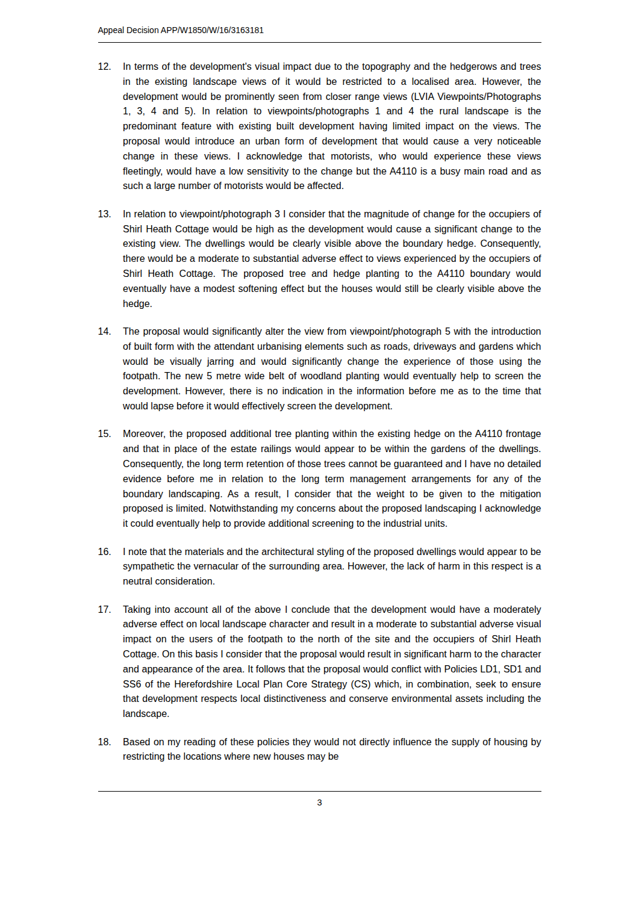Appeal Decision APP/W1850/W/16/3163181
12. In terms of the development's visual impact due to the topography and the hedgerows and trees in the existing landscape views of it would be restricted to a localised area. However, the development would be prominently seen from closer range views (LVIA Viewpoints/Photographs 1, 3, 4 and 5). In relation to viewpoints/photographs 1 and 4 the rural landscape is the predominant feature with existing built development having limited impact on the views. The proposal would introduce an urban form of development that would cause a very noticeable change in these views. I acknowledge that motorists, who would experience these views fleetingly, would have a low sensitivity to the change but the A4110 is a busy main road and as such a large number of motorists would be affected.
13. In relation to viewpoint/photograph 3 I consider that the magnitude of change for the occupiers of Shirl Heath Cottage would be high as the development would cause a significant change to the existing view. The dwellings would be clearly visible above the boundary hedge. Consequently, there would be a moderate to substantial adverse effect to views experienced by the occupiers of Shirl Heath Cottage. The proposed tree and hedge planting to the A4110 boundary would eventually have a modest softening effect but the houses would still be clearly visible above the hedge.
14. The proposal would significantly alter the view from viewpoint/photograph 5 with the introduction of built form with the attendant urbanising elements such as roads, driveways and gardens which would be visually jarring and would significantly change the experience of those using the footpath. The new 5 metre wide belt of woodland planting would eventually help to screen the development. However, there is no indication in the information before me as to the time that would lapse before it would effectively screen the development.
15. Moreover, the proposed additional tree planting within the existing hedge on the A4110 frontage and that in place of the estate railings would appear to be within the gardens of the dwellings. Consequently, the long term retention of those trees cannot be guaranteed and I have no detailed evidence before me in relation to the long term management arrangements for any of the boundary landscaping. As a result, I consider that the weight to be given to the mitigation proposed is limited. Notwithstanding my concerns about the proposed landscaping I acknowledge it could eventually help to provide additional screening to the industrial units.
16. I note that the materials and the architectural styling of the proposed dwellings would appear to be sympathetic the vernacular of the surrounding area. However, the lack of harm in this respect is a neutral consideration.
17. Taking into account all of the above I conclude that the development would have a moderately adverse effect on local landscape character and result in a moderate to substantial adverse visual impact on the users of the footpath to the north of the site and the occupiers of Shirl Heath Cottage. On this basis I consider that the proposal would result in significant harm to the character and appearance of the area. It follows that the proposal would conflict with Policies LD1, SD1 and SS6 of the Herefordshire Local Plan Core Strategy (CS) which, in combination, seek to ensure that development respects local distinctiveness and conserve environmental assets including the landscape.
18. Based on my reading of these policies they would not directly influence the supply of housing by restricting the locations where new houses may be
3